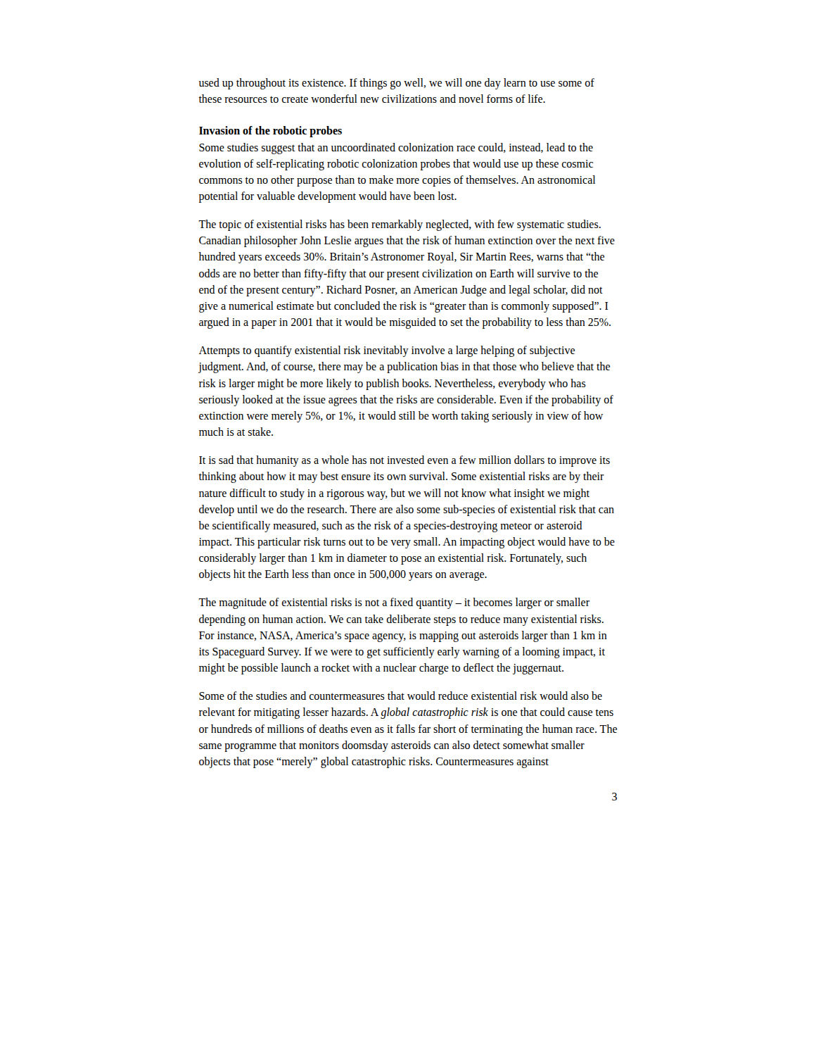used up throughout its existence. If things go well, we will one day learn to use some of these resources to create wonderful new civilizations and novel forms of life.
Invasion of the robotic probes
Some studies suggest that an uncoordinated colonization race could, instead, lead to the evolution of self-replicating robotic colonization probes that would use up these cosmic commons to no other purpose than to make more copies of themselves. An astronomical potential for valuable development would have been lost.
The topic of existential risks has been remarkably neglected, with few systematic studies. Canadian philosopher John Leslie argues that the risk of human extinction over the next five hundred years exceeds 30%. Britain’s Astronomer Royal, Sir Martin Rees, warns that “the odds are no better than fifty-fifty that our present civilization on Earth will survive to the end of the present century”. Richard Posner, an American Judge and legal scholar, did not give a numerical estimate but concluded the risk is “greater than is commonly supposed”. I argued in a paper in 2001 that it would be misguided to set the probability to less than 25%.
Attempts to quantify existential risk inevitably involve a large helping of subjective judgment. And, of course, there may be a publication bias in that those who believe that the risk is larger might be more likely to publish books. Nevertheless, everybody who has seriously looked at the issue agrees that the risks are considerable. Even if the probability of extinction were merely 5%, or 1%, it would still be worth taking seriously in view of how much is at stake.
It is sad that humanity as a whole has not invested even a few million dollars to improve its thinking about how it may best ensure its own survival. Some existential risks are by their nature difficult to study in a rigorous way, but we will not know what insight we might develop until we do the research. There are also some sub-species of existential risk that can be scientifically measured, such as the risk of a species-destroying meteor or asteroid impact. This particular risk turns out to be very small. An impacting object would have to be considerably larger than 1 km in diameter to pose an existential risk. Fortunately, such objects hit the Earth less than once in 500,000 years on average.
The magnitude of existential risks is not a fixed quantity – it becomes larger or smaller depending on human action. We can take deliberate steps to reduce many existential risks. For instance, NASA, America’s space agency, is mapping out asteroids larger than 1 km in its Spaceguard Survey. If we were to get sufficiently early warning of a looming impact, it might be possible launch a rocket with a nuclear charge to deflect the juggernaut.
Some of the studies and countermeasures that would reduce existential risk would also be relevant for mitigating lesser hazards. A global catastrophic risk is one that could cause tens or hundreds of millions of deaths even as it falls far short of terminating the human race. The same programme that monitors doomsday asteroids can also detect somewhat smaller objects that pose “merely” global catastrophic risks. Countermeasures against
3